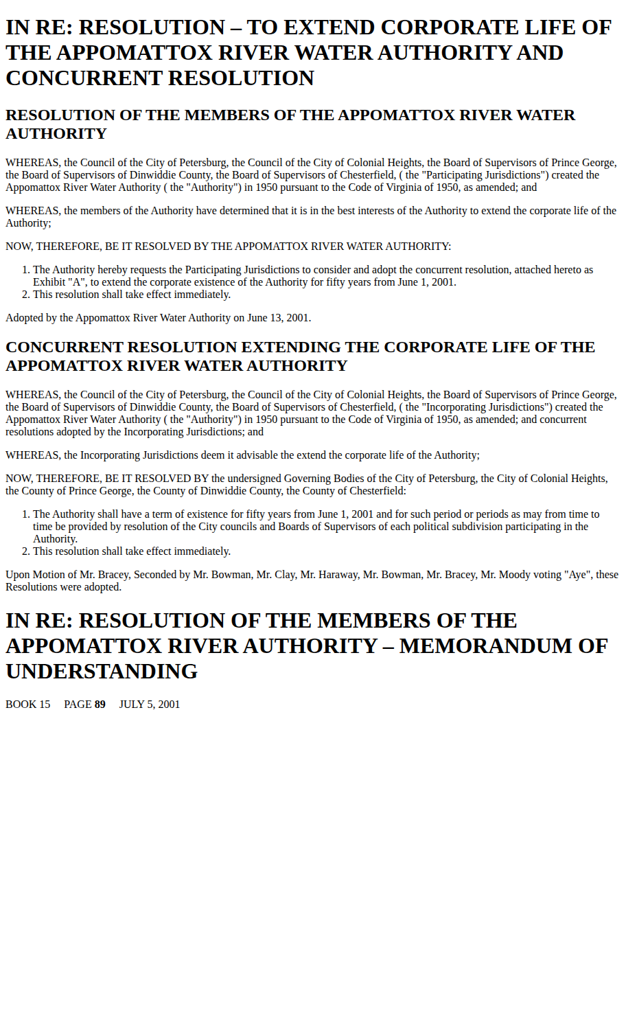IN RE: RESOLUTION – TO EXTEND CORPORATE LIFE OF THE APPOMATTOX RIVER WATER AUTHORITY AND CONCURRENT RESOLUTION
RESOLUTION OF THE MEMBERS OF THE APPOMATTOX RIVER WATER AUTHORITY
WHEREAS, the Council of the City of Petersburg, the Council of the City of Colonial Heights, the Board of Supervisors of Prince George, the Board of Supervisors of Dinwiddie County, the Board of Supervisors of Chesterfield, ( the "Participating Jurisdictions") created the Appomattox River Water Authority ( the "Authority") in 1950 pursuant to the Code of Virginia of 1950, as amended; and
WHEREAS, the members of the Authority have determined that it is in the best interests of the Authority to extend the corporate life of the Authority;
NOW, THEREFORE, BE IT RESOLVED BY THE APPOMATTOX RIVER WATER AUTHORITY:
The Authority hereby requests the Participating Jurisdictions to consider and adopt the concurrent resolution, attached hereto as Exhibit "A", to extend the corporate existence of the Authority for fifty years from June 1, 2001.
This resolution shall take effect immediately.
Adopted by the Appomattox River Water Authority on June 13, 2001.
CONCURRENT RESOLUTION EXTENDING THE CORPORATE LIFE OF THE APPOMATTOX RIVER WATER AUTHORITY
WHEREAS, the Council of the City of Petersburg, the Council of the City of Colonial Heights, the Board of Supervisors of Prince George, the Board of Supervisors of Dinwiddie County, the Board of Supervisors of Chesterfield, ( the "Incorporating Jurisdictions") created the Appomattox River Water Authority ( the "Authority") in 1950 pursuant to the Code of Virginia of 1950, as amended; and concurrent resolutions adopted by the Incorporating Jurisdictions; and
WHEREAS, the Incorporating Jurisdictions deem it advisable the extend the corporate life of the Authority;
NOW, THEREFORE, BE IT RESOLVED BY the undersigned Governing Bodies of the City of Petersburg, the City of Colonial Heights, the County of Prince George, the County of Dinwiddie County, the County of Chesterfield:
The Authority shall have a term of existence for fifty years from June 1, 2001 and for such period or periods as may from time to time be provided by resolution of the City councils and Boards of Supervisors of each political subdivision participating in the Authority.
This resolution shall take effect immediately.
Upon Motion of Mr. Bracey, Seconded by Mr. Bowman, Mr. Clay, Mr. Haraway, Mr. Bowman, Mr. Bracey, Mr. Moody voting "Aye", these Resolutions were adopted.
IN RE: RESOLUTION OF THE MEMBERS OF THE APPOMATTOX RIVER AUTHORITY – MEMORANDUM OF UNDERSTANDING
BOOK 15 PAGE 89 JULY 5, 2001